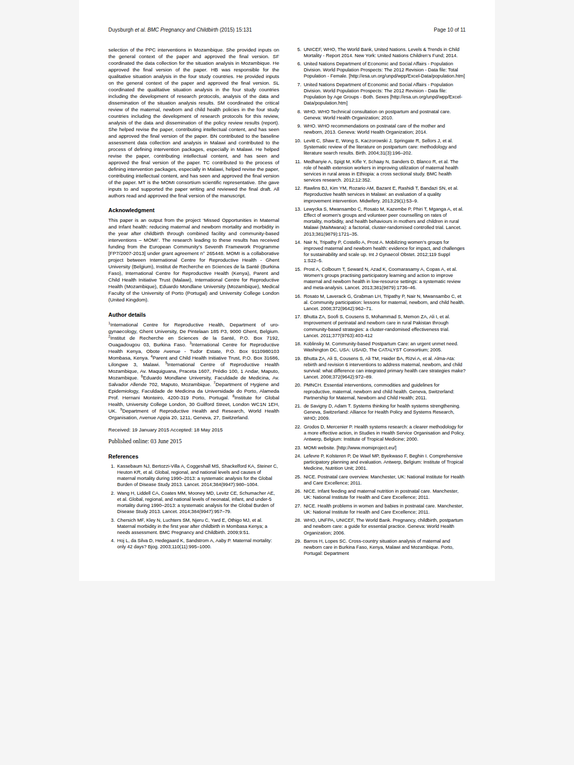Duysburgh et al. BMC Pregnancy and Childbirth (2015) 15:131
Page 10 of 11
selection of the PPC interventions in Mozambique. She provided inputs on the general context of the paper and approved the final version. SF coordinated the data collection for the situation analysis in Mozambique. He approved the final version of the paper. HB was responsible for the qualitative situation analysis in the four study countries. He provided inputs on the general context of the paper and approved the final version. SL coordinated the qualitative situation analysis in the four study countries including the development of research protocols, analysis of the data and dissemination of the situation analysis results. SM coordinated the critical review of the maternal, newborn and child health policies in the four study countries including the development of research protocols for this review, analysis of the data and dissemination of the policy review results (report). She helped revise the paper, contributing intellectual content, and has seen and approved the final version of the paper. BN contributed to the baseline assessment data collection and analysis in Malawi and contributed to the process of defining intervention packages, especially in Malawi. He helped revise the paper, contributing intellectual content, and has seen and approved the final version of the paper. TC contributed to the process of defining intervention packages, especially in Malawi, helped revise the paper, contributing intellectual content, and has seen and approved the final version of the paper. MT is the MOMI consortium scientific representative. She gave inputs to and supported the paper writing and reviewed the final draft. All authors read and approved the final version of the manuscript.
Acknowledgment
This paper is an output from the project ‘Missed Opportunities in Maternal and Infant health: reducing maternal and newborn mortality and morbidity in the year after childbirth through combined facility and community-based interventions – MOMI’. The research leading to these results has received funding from the European Community’s Seventh Framework Programme [FP7/2007-2013] under grant agreement n° 265448. MOMI is a collaborative project between International Centre for Reproductive Health - Ghent University (Belgium), Institut de Recherche en Sciences de la Santé (Burkina Faso), International Centre for Reproductive Health (Kenya), Parent and Child Health Initiative Trust (Malawi), International Centre for Reproductive Health (Mozambique), Eduardo Mondlane University (Mozambique), Medical Faculty of the University of Porto (Portugal) and University College London (United Kingdom).
Author details
1International Centre for Reproductive Health, Department of uro-gynaecology, Ghent University, De Pintelaan 185 P3, 9000 Ghent, Belgium. 2Institut de Recherche en Sciences de la Santé, P.O. Box 7192, Ouagadougou 03, Burkina Faso. 3International Centre for Reproductive Health Kenya, Obote Avenue - Tudor Estate, P.O. Box 9110980103 Mombasa, Kenya. 4Parent and Child Health Initiative Trust, P.O. Box 31686, Lilongwe 3, Malawi. 5International Centre of Reproductive Health Mozambique, Av. Maquiguana, Praceta 1607, Prédio 100, 1 Andar, Maputo, Mozambique. 6Eduardo Mondlane University, Faculdade de Medicina, Av. Salvador Allende 702, Maputo, Mozambique. 7Department of Hygiene and Epidemiology, Faculdade de Medicina da Universidade do Porto, Alameda Prof. Hernani Monteiro, 4200-319 Porto, Portugal. 8Institute for Global Health, University College London, 30 Guilford Street, London WC1N 1EH, UK. 9Department of Reproductive Health and Research, World Health Organisation, Avenue Appia 20, 1211, Geneva, 27, Switzerland.
Received: 19 January 2015 Accepted: 18 May 2015
Published online: 03 June 2015
References
Kassebaum NJ, Bertozzi-Villa A, Coggeshall MS, Shackelford KA, Steiner C, Heuton KR, et al. Global, regional, and national levels and causes of maternal mortality during 1990–2013: a systematic analysis for the Global Burden of Disease Study 2013. Lancet. 2014;384(9947):980–1004.
Wang H, Liddell CA, Coates MM, Mooney MD, Levitz CE, Schumacher AE, et al. Global, regional, and national levels of neonatal, infant, and under-5 mortality during 1990–2013: a systematic analysis for the Global Burden of Disease Study 2013. Lancet. 2014;384(9947):957–79.
Chersich MF, Kley N, Luchters SM, Njeru C, Yard E, Othigo MJ, et al. Maternal morbidity in the first year after childbirth in Mombasa Kenya; a needs assessment. BMC Pregnancy and Childbirth. 2009;9:51.
Hoj L, da Silva D, Hedegaard K, Sandstrom A, Aaby P. Maternal mortality: only 42 days? Bjog. 2003;110(11):995–1000.
UNICEF, WHO, The World Bank, United Nations. Levels & Trends in Child Mortality - Report 2014. New York: United Nations Children’s Fund; 2014.
United Nations Department of Economic and Social Affairs - Population Division. World Population Prospects: The 2012 Revision - Data file: Total Population - Female. [http://esa.un.org/unpd/wpp/Excel-Data/population.htm]
United Nations Department of Economic and Social Affairs - Population Division. World Population Prospects: The 2012 Revision - Data file: Population by Age Groups - Both. Sexes [http://esa.un.org/unpd/wpp/Excel-Data/population.htm]
WHO. WHO Technical consultation on postpartum and postnatal care. Geneva: World Health Organization; 2010.
WHO. WHO recommendations on postnatal care of the mother and newborn, 2013. Geneva: World Health Organization; 2014.
Levitt C, Shaw E, Wong S, Kaczorowski J, Springate R, Sellors J, et al. Systematic review of the literature on postpartum care: methodology and literature search results. Birth. 2004;31(3):196–202.
Medhanyie A, Spigt M, Kifle Y, Schaay N, Sanders D, Blanco R, et al. The role of health extension workers in improving utilization of maternal health services in rural areas in Ethiopia: a cross sectional study. BMC health services research. 2012;12:352.
Rawlins BJ, Kim YM, Rozario AM, Bazant E, Rashidi T, Bandazi SN, et al. Reproductive health services in Malawi: an evaluation of a quality improvement intervention. Midwifery. 2013;29(1):53–9.
Lewycka S, Mwansambo C, Rosato M, Kazembe P, Phiri T, Mganga A, et al. Effect of women’s groups and volunteer peer counselling on rates of mortality, morbidity, and health behaviours in mothers and children in rural Malawi (MaiMwana): a factorial, cluster-randomised controlled trial. Lancet. 2013;381(9879):1721–35.
Nair N, Tripathy P, Costello A, Prost A. Mobilizing women’s groups for improved maternal and newborn health: evidence for impact, and challenges for sustainability and scale up. Int J Gynaecol Obstet. 2012;119 Suppl 1:S22–5.
Prost A, Colbourn T, Seward N, Azad K, Coomarasamy A, Copas A, et al. Women’s groups practising participatory learning and action to improve maternal and newborn health in low-resource settings: a systematic review and meta-analysis. Lancet. 2013;381(9879):1736–46.
Rosato M, Laverack G, Grabman LH, Tripathy P, Nair N, Mwansambo C, et al. Community participation: lessons for maternal, newborn, and child health. Lancet. 2008;372(9642):962–71.
Bhutta ZA, Soofi S, Cousens S, Mohammad S, Memon ZA, Ali I, et al. Improvement of perinatal and newborn care in rural Pakistan through community-based strategies: a cluster-randomised effectiveness trial. Lancet. 2011;377(9763):403-412
Koblinsky M. Community-based Postpartum Care: an urgent unmet need. Washington DC, USA: USAID, The CATALYST Consortium; 2005.
Bhutta ZA, Ali S, Cousens S, Ali TM, Haider BA, Rizvi A, et al. Alma-Ata: rebirth and revision 6 interventions to address maternal, newborn, and child survival: what difference can integrated primary health care strategies make? Lancet. 2008;372(9642):972–89.
PMNCH. Essential interventions, commodities and guidelines for reproductive, maternal, newborn and child health. Geneva, Switzerland: Partnership for Maternal, Newborn and Child Health; 2011.
de Savigny D, Adam T. Systems thinking for health systems strengthening. Geneva, Switzerland: Alliance for Health Policy and Systems Research, WHO; 2009.
Grodos D, Mercenier P. Health systems research: a clearer methodology for a more effective action, in Studies in Health Service Organisation and Policy. Antwerp, Belgium: Institute of Tropical Medicine; 2000.
MOMI website. [http://www.momiproject.eu/]
Lefevre P, Kolsteren P, De Wael MP, Byekwaso F, Beghin I. Comprehensive participatory planning and evaluation. Antwerp, Belgium: Institute of Tropical Medicine, Nutrition Unit; 2001.
NICE. Postnatal care overview. Manchester, UK: National Institute for Health and Care Excellence; 2011.
NICE. Infant feeding and maternal nutrition in postnatal care. Manchester, UK: National Institute for Health and Care Excellence; 2011.
NICE. Health problems in women and babies in postnatal care. Manchester, UK: National Institute for Health and Care Excellence; 2011.
WHO, UNFPA, UNICEF, The World Bank. Pregnancy, childbirth, postpartum and newborn care: a guide for essential practice. Geneva: World Health Organization; 2006.
Barros H, Lopes SC. Cross-country situation analysis of maternal and newborn care in Burkina Faso, Kenya, Malawi and Mozambique. Porto, Portugal: Department